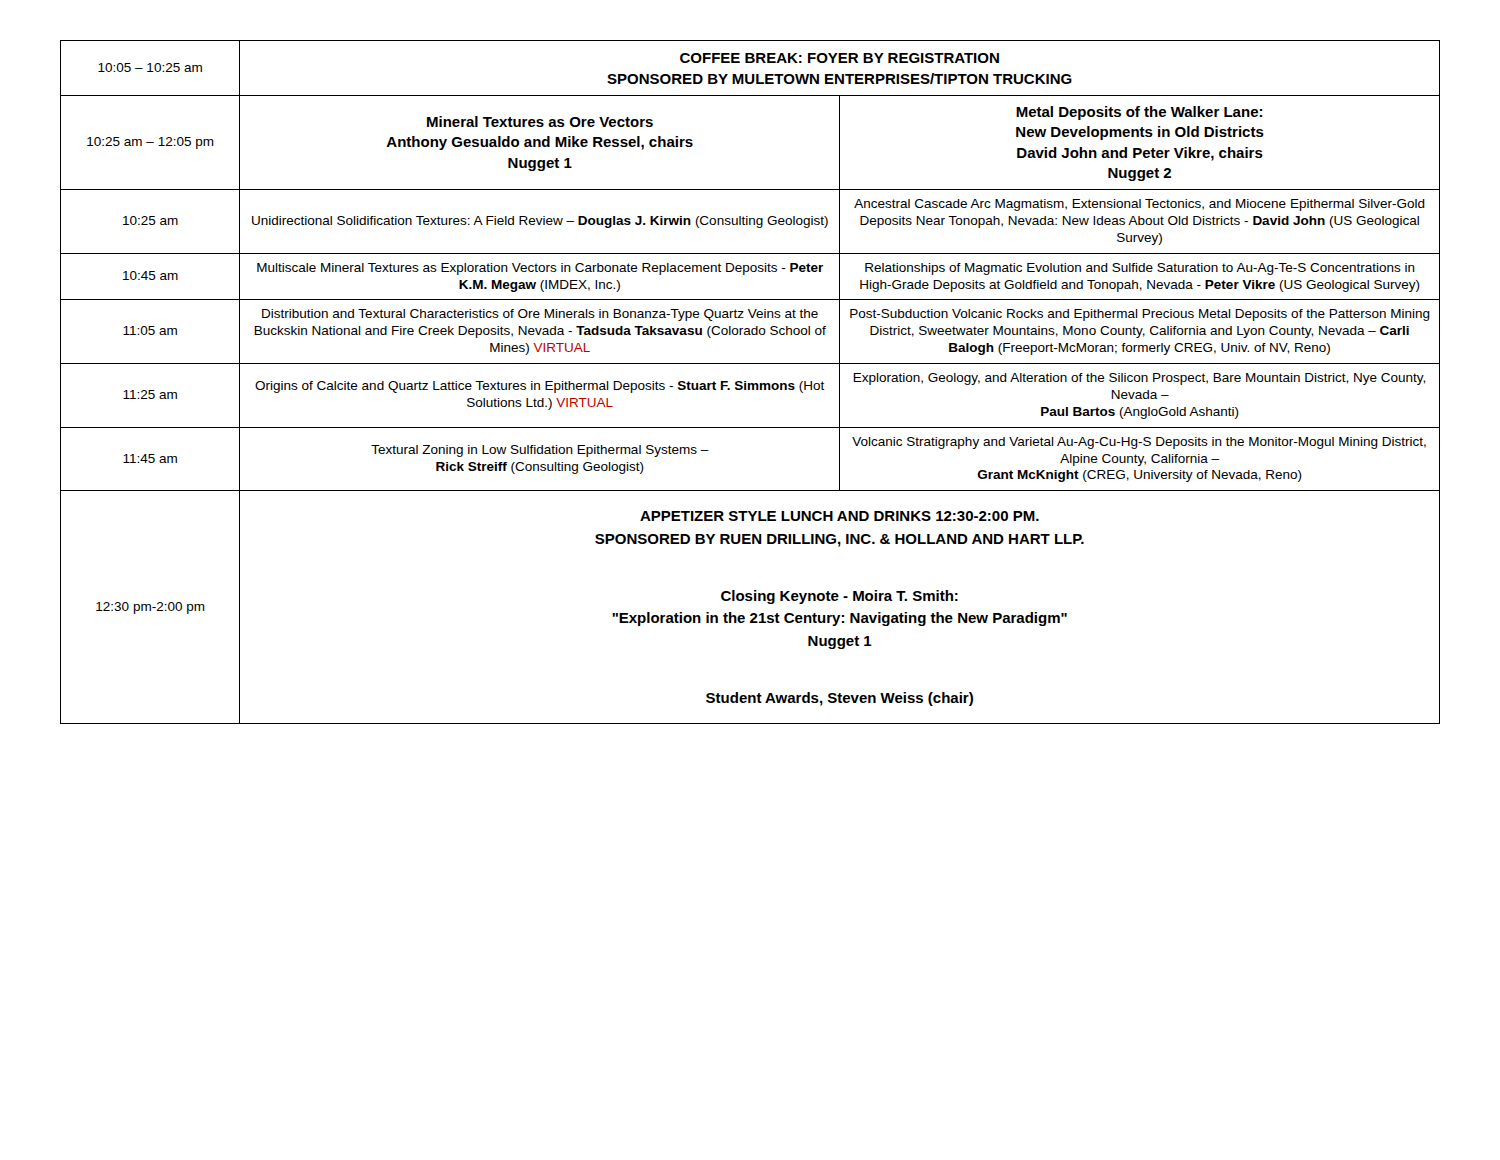| 10:05 – 10:25 am | COFFEE BREAK: FOYER BY REGISTRATION SPONSORED BY MULETOWN ENTERPRISES/TIPTON TRUCKING |
| 10:25 am – 12:05 pm | Mineral Textures as Ore Vectors Anthony Gesualdo and Mike Ressel, chairs Nugget 1 | Metal Deposits of the Walker Lane: New Developments in Old Districts David John and Peter Vikre, chairs Nugget 2 |
| 10:25 am | Unidirectional Solidification Textures: A Field Review – Douglas J. Kirwin (Consulting Geologist) | Ancestral Cascade Arc Magmatism, Extensional Tectonics, and Miocene Epithermal Silver-Gold Deposits Near Tonopah, Nevada: New Ideas About Old Districts - David John (US Geological Survey) |
| 10:45 am | Multiscale Mineral Textures as Exploration Vectors in Carbonate Replacement Deposits - Peter K.M. Megaw (IMDEX, Inc.) | Relationships of Magmatic Evolution and Sulfide Saturation to Au-Ag-Te-S Concentrations in High-Grade Deposits at Goldfield and Tonopah, Nevada - Peter Vikre (US Geological Survey) |
| 11:05 am | Distribution and Textural Characteristics of Ore Minerals in Bonanza-Type Quartz Veins at the Buckskin National and Fire Creek Deposits, Nevada - Tadsuda Taksavasu (Colorado School of Mines) VIRTUAL | Post-Subduction Volcanic Rocks and Epithermal Precious Metal Deposits of the Patterson Mining District, Sweetwater Mountains, Mono County, California and Lyon County, Nevada – Carli Balogh (Freeport-McMoran; formerly CREG, Univ. of NV, Reno) |
| 11:25 am | Origins of Calcite and Quartz Lattice Textures in Epithermal Deposits - Stuart F. Simmons (Hot Solutions Ltd.) VIRTUAL | Exploration, Geology, and Alteration of the Silicon Prospect, Bare Mountain District, Nye County, Nevada – Paul Bartos (AngloGold Ashanti) |
| 11:45 am | Textural Zoning in Low Sulfidation Epithermal Systems – Rick Streiff (Consulting Geologist) | Volcanic Stratigraphy and Varietal Au-Ag-Cu-Hg-S Deposits in the Monitor-Mogul Mining District, Alpine County, California – Grant McKnight (CREG, University of Nevada, Reno) |
| 12:30 pm-2:00 pm | APPETIZER STYLE LUNCH AND DRINKS 12:30-2:00 PM. SPONSORED BY RUEN DRILLING, INC. & HOLLAND AND HART LLP. Closing Keynote - Moira T. Smith: "Exploration in the 21st Century: Navigating the New Paradigm" Nugget 1 Student Awards, Steven Weiss (chair) |